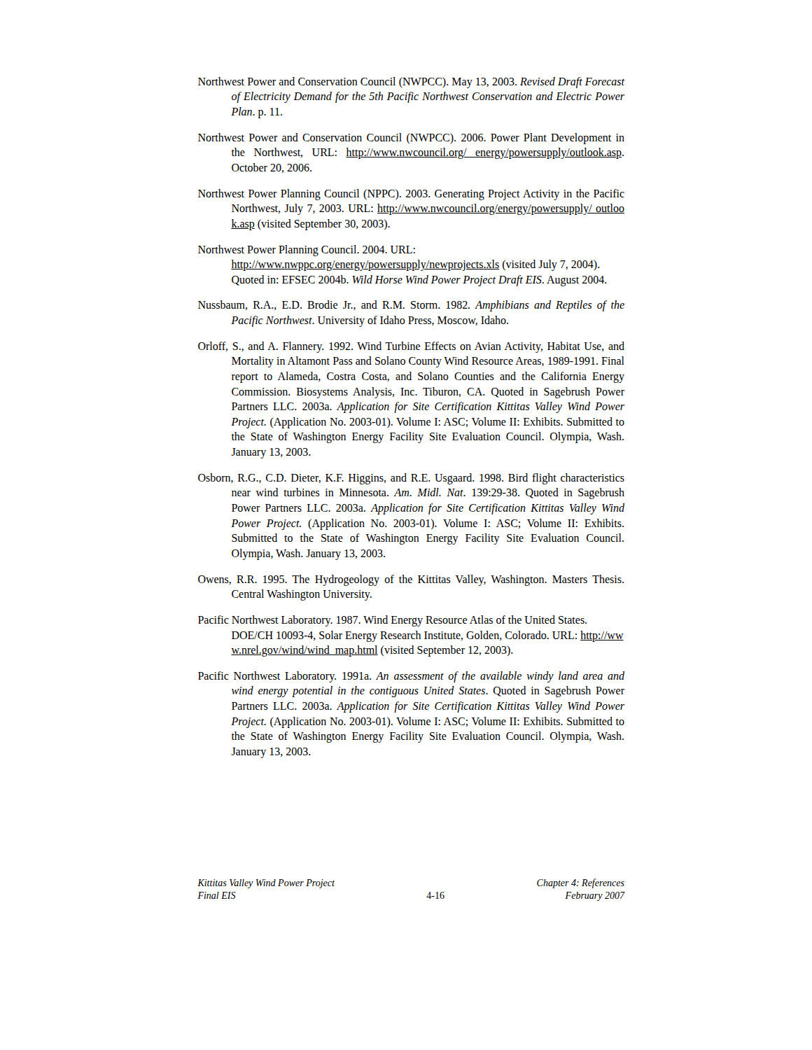Northwest Power and Conservation Council (NWPCC). May 13, 2003. Revised Draft Forecast of Electricity Demand for the 5th Pacific Northwest Conservation and Electric Power Plan. p. 11.
Northwest Power and Conservation Council (NWPCC). 2006. Power Plant Development in the Northwest, URL: http://www.nwcouncil.org/ energy/powersupply/outlook.asp. October 20, 2006.
Northwest Power Planning Council (NPPC). 2003. Generating Project Activity in the Pacific Northwest, July 7, 2003. URL: http://www.nwcouncil.org/energy/powersupply/ outlook.asp (visited September 30, 2003).
Northwest Power Planning Council. 2004. URL:
http://www.nwppc.org/energy/powersupply/newprojects.xls (visited July 7, 2004).
Quoted in: EFSEC 2004b. Wild Horse Wind Power Project Draft EIS. August 2004.
Nussbaum, R.A., E.D. Brodie Jr., and R.M. Storm. 1982. Amphibians and Reptiles of the Pacific Northwest. University of Idaho Press, Moscow, Idaho.
Orloff, S., and A. Flannery. 1992. Wind Turbine Effects on Avian Activity, Habitat Use, and Mortality in Altamont Pass and Solano County Wind Resource Areas, 1989-1991. Final report to Alameda, Costra Costa, and Solano Counties and the California Energy Commission. Biosystems Analysis, Inc. Tiburon, CA. Quoted in Sagebrush Power Partners LLC. 2003a. Application for Site Certification Kittitas Valley Wind Power Project. (Application No. 2003-01). Volume I: ASC; Volume II: Exhibits. Submitted to the State of Washington Energy Facility Site Evaluation Council. Olympia, Wash. January 13, 2003.
Osborn, R.G., C.D. Dieter, K.F. Higgins, and R.E. Usgaard. 1998. Bird flight characteristics near wind turbines in Minnesota. Am. Midl. Nat. 139:29-38. Quoted in Sagebrush Power Partners LLC. 2003a. Application for Site Certification Kittitas Valley Wind Power Project. (Application No. 2003-01). Volume I: ASC; Volume II: Exhibits. Submitted to the State of Washington Energy Facility Site Evaluation Council. Olympia, Wash. January 13, 2003.
Owens, R.R. 1995. The Hydrogeology of the Kittitas Valley, Washington. Masters Thesis. Central Washington University.
Pacific Northwest Laboratory. 1987. Wind Energy Resource Atlas of the United States. DOE/CH 10093-4, Solar Energy Research Institute, Golden, Colorado. URL: http://www.nrel.gov/wind/wind_map.html (visited September 12, 2003).
Pacific Northwest Laboratory. 1991a. An assessment of the available windy land area and wind energy potential in the contiguous United States. Quoted in Sagebrush Power Partners LLC. 2003a. Application for Site Certification Kittitas Valley Wind Power Project. (Application No. 2003-01). Volume I: ASC; Volume II: Exhibits. Submitted to the State of Washington Energy Facility Site Evaluation Council. Olympia, Wash. January 13, 2003.
Kittitas Valley Wind Power Project
Final EIS
4-16
Chapter 4: References
February 2007